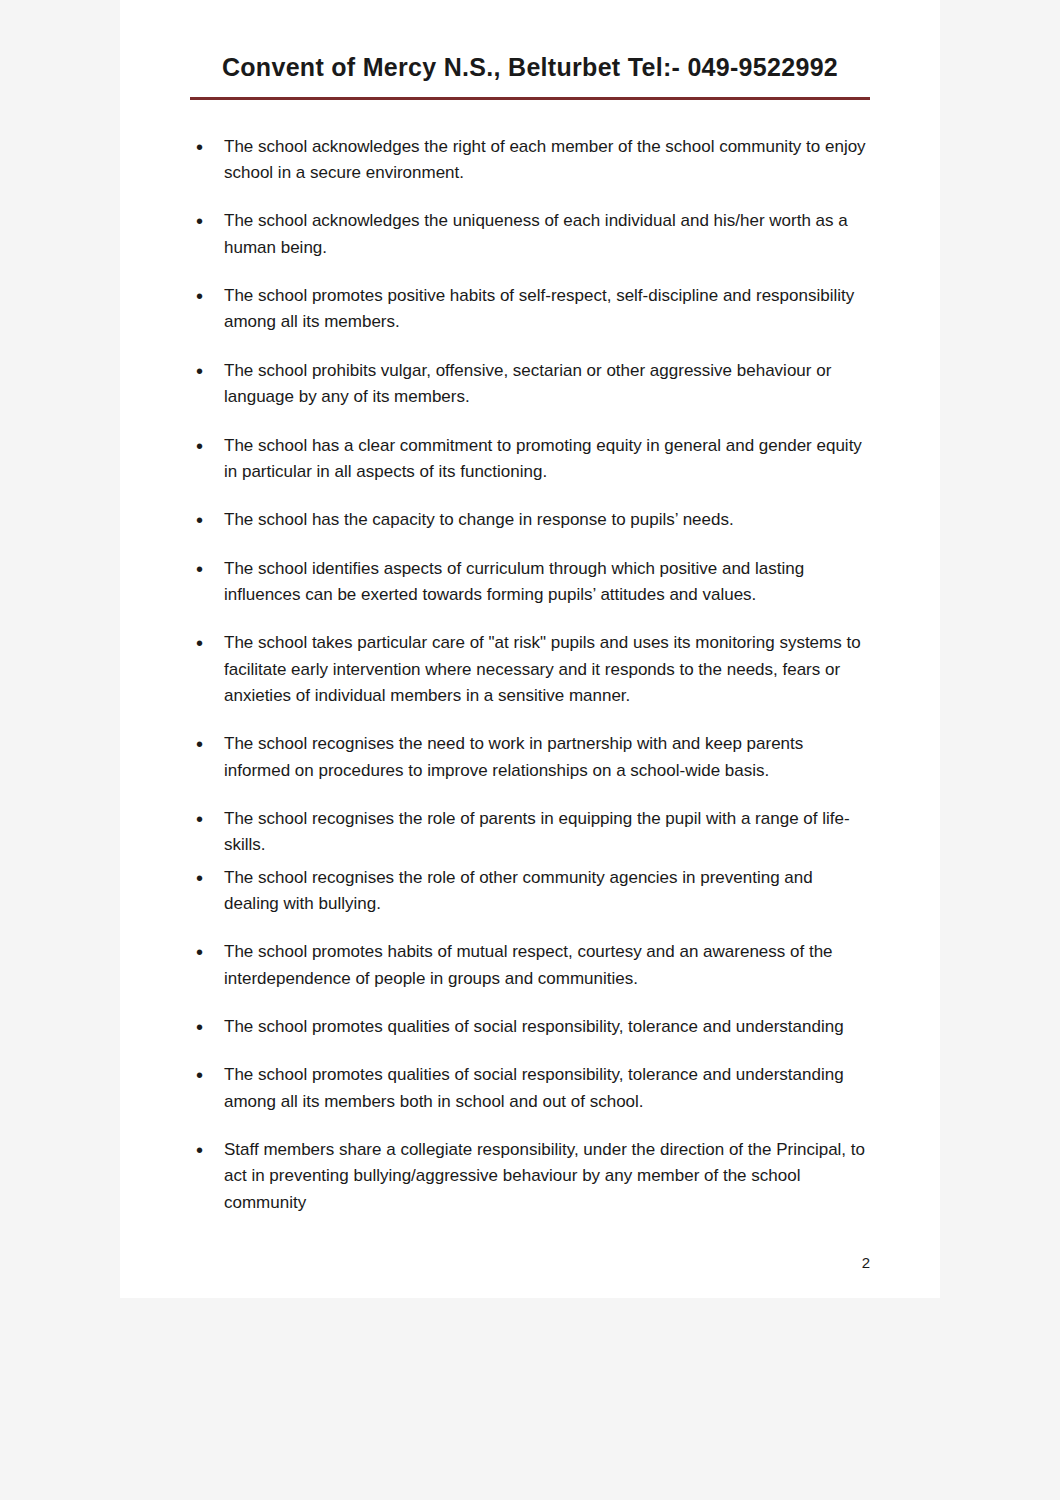Convent of Mercy N.S., Belturbet Tel:- 049-9522992
The school acknowledges the right of each member of the school community to enjoy school in a secure environment.
The school acknowledges the uniqueness of each individual and his/her worth as a human being.
The school promotes positive habits of self-respect, self-discipline and responsibility among all its members.
The school prohibits vulgar, offensive, sectarian or other aggressive behaviour or language by any of its members.
The school has a clear commitment to promoting equity in general and gender equity in particular in all aspects of its functioning.
The school has the capacity to change in response to pupils’ needs.
The school identifies aspects of curriculum through which positive and lasting influences can be exerted towards forming pupils’ attitudes and values.
The school takes particular care of "at risk" pupils and uses its monitoring systems to facilitate early intervention where necessary and it responds to the needs, fears or anxieties of individual members in a sensitive manner.
The school recognises the need to work in partnership with and keep parents informed on procedures to improve relationships on a school-wide basis.
The school recognises the role of parents in equipping the pupil with a range of life-skills.
The school recognises the role of other community agencies in preventing and dealing with bullying.
The school promotes habits of mutual respect, courtesy and an awareness of the interdependence of people in groups and communities.
The school promotes qualities of social responsibility, tolerance and understanding
The school promotes qualities of social responsibility, tolerance and understanding among all its members both in school and out of school.
Staff members share a collegiate responsibility, under the direction of the Principal, to act in preventing bullying/aggressive behaviour by any member of the school community
2